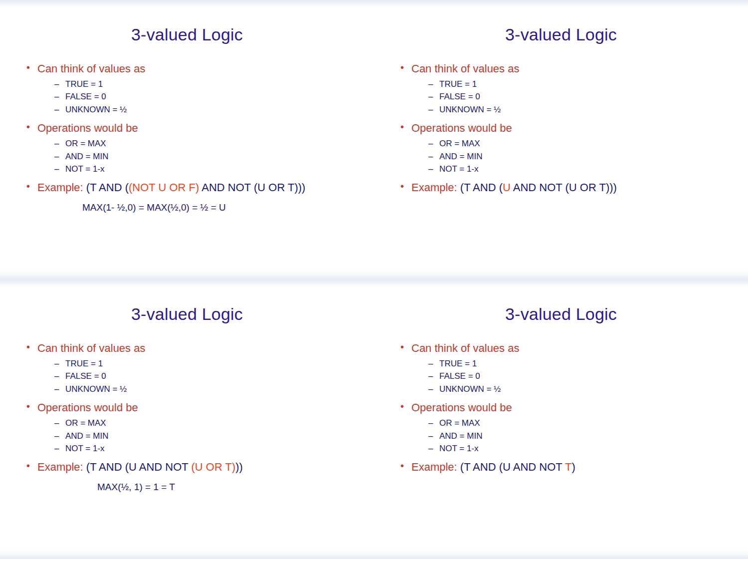3-valued Logic
Can think of values as
TRUE = 1
FALSE = 0
UNKNOWN = ½
Operations would be
OR = MAX
AND = MIN
NOT = 1-x
Example: (T AND ((NOT U OR F) AND NOT (U OR T)))
MAX(1- ½,0) = MAX(½,0) = ½ = U
3-valued Logic
Can think of values as
TRUE = 1
FALSE = 0
UNKNOWN = ½
Operations would be
OR = MAX
AND = MIN
NOT = 1-x
Example: (T AND (U AND NOT (U OR T)))
3-valued Logic
Can think of values as
TRUE = 1
FALSE = 0
UNKNOWN = ½
Operations would be
OR = MAX
AND = MIN
NOT = 1-x
Example: (T AND (U AND NOT (U OR T)))
MAX(½, 1) = 1 = T
3-valued Logic
Can think of values as
TRUE = 1
FALSE = 0
UNKNOWN = ½
Operations would be
OR = MAX
AND = MIN
NOT = 1-x
Example: (T AND (U AND NOT T)